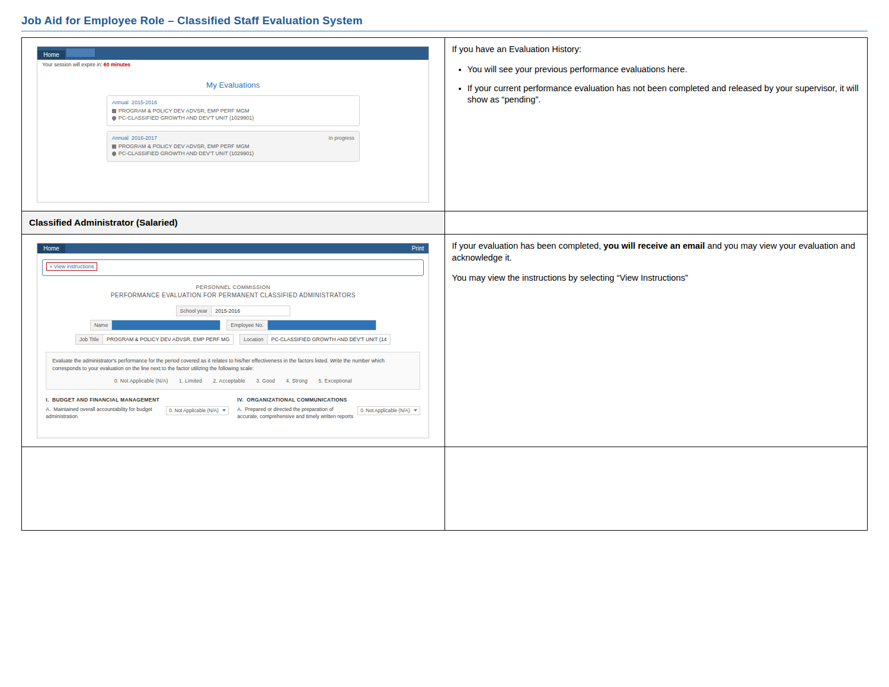Job Aid for Employee Role – Classified Staff Evaluation System
| Home Your session will expire in: 60 minutes My Evaluations Annual 2015-2016 PROGRAM & POLICY DEV ADVSR, EMP PERF MGM PC-CLASSIFIED GROWTH AND DEV'T UNIT (1029901) In progress Annual 2016-2017 PROGRAM & POLICY DEV ADVSR, EMP PERF MGM PC-CLASSIFIED GROWTH AND DEV'T UNIT (1029901) | If you have an Evaluation History: You will see your previous performance evaluations here. If your current performance evaluation has not been completed and released by your supervisor, it will show as “pending”. |
| Classified Administrator (Salaried) | |
| Home Print » View instructions PERSONNEL COMMISSION PERFORMANCE EVALUATION FOR PERMANENT CLASSIFIED ADMINISTRATORS School year 2015-2016 Name Employee No. Job Title PROGRAM & POLICY DEV ADVSR, EMP PERF MG Location PC-CLASSIFIED GROWTH AND DEV'T UNIT (14 Evaluate the administrator's performance for the period covered as it relates to his/her effectiveness in the factors listed. Write the number which corresponds to your evaluation on the line next to the factor utilizing the following scale: 0. Not Applicable (N/A) 1. Limited 2. Acceptable 3. Good 4. Strong 5. Exceptional I. BUDGET AND FINANCIAL MANAGEMENT A. Maintained overall accountability for budget administration 0. Not Applicable (N/A) IV. ORGANIZATIONAL COMMUNICATIONS A. Prepared or directed the preparation of accurate, comprehensive and timely written reports 0. Not Applicable (N/A) | If your evaluation has been completed, you will receive an email and you may view your evaluation and acknowledge it. You may view the instructions by selecting “View Instructions” |